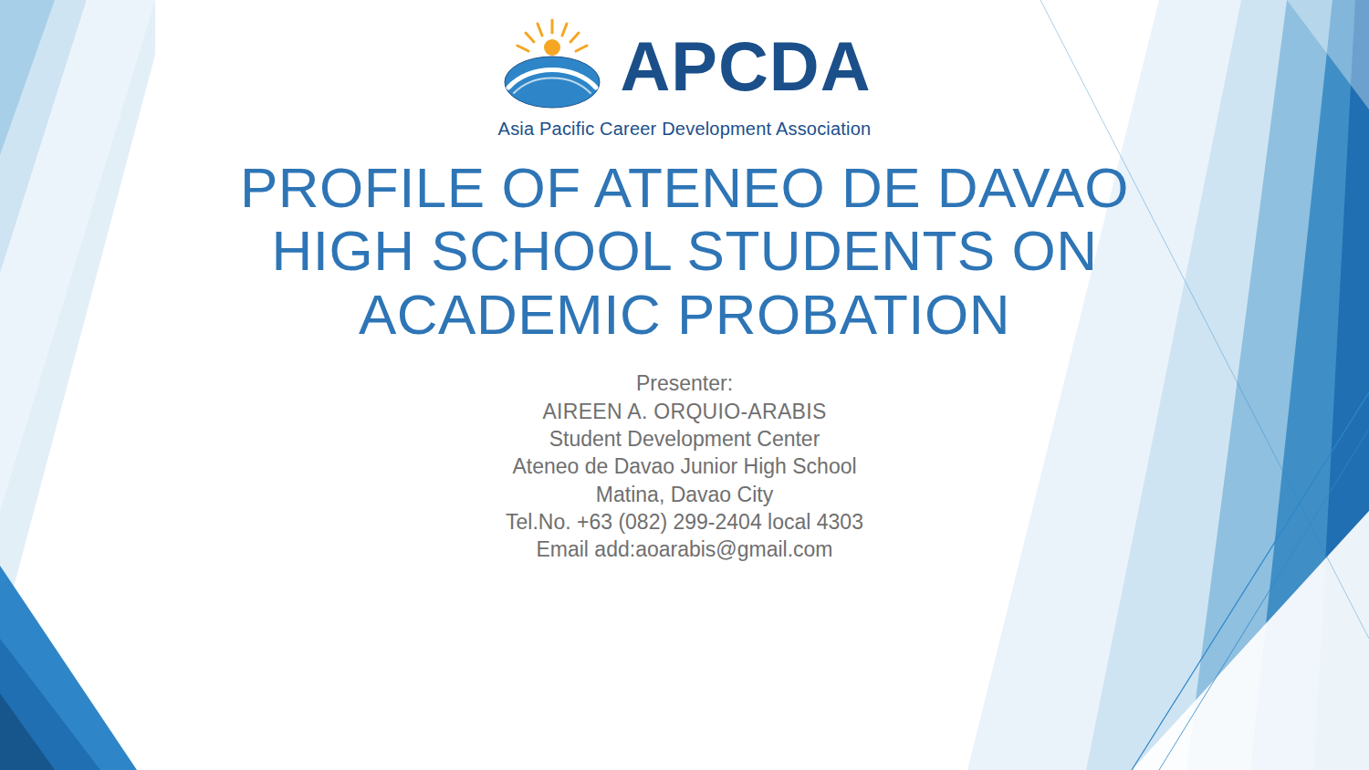APCDA
Asia Pacific Career Development Association
Profile of Ateneo de Davao High School Students on Academic Probation
Presenter:
AIREEN A. ORQUIO-ARABIS
Student Development Center
Ateneo de Davao Junior High School
Matina, Davao City
Tel.No. +63 (082) 299-2404 local 4303
Email add:aoarabis@gmail.com